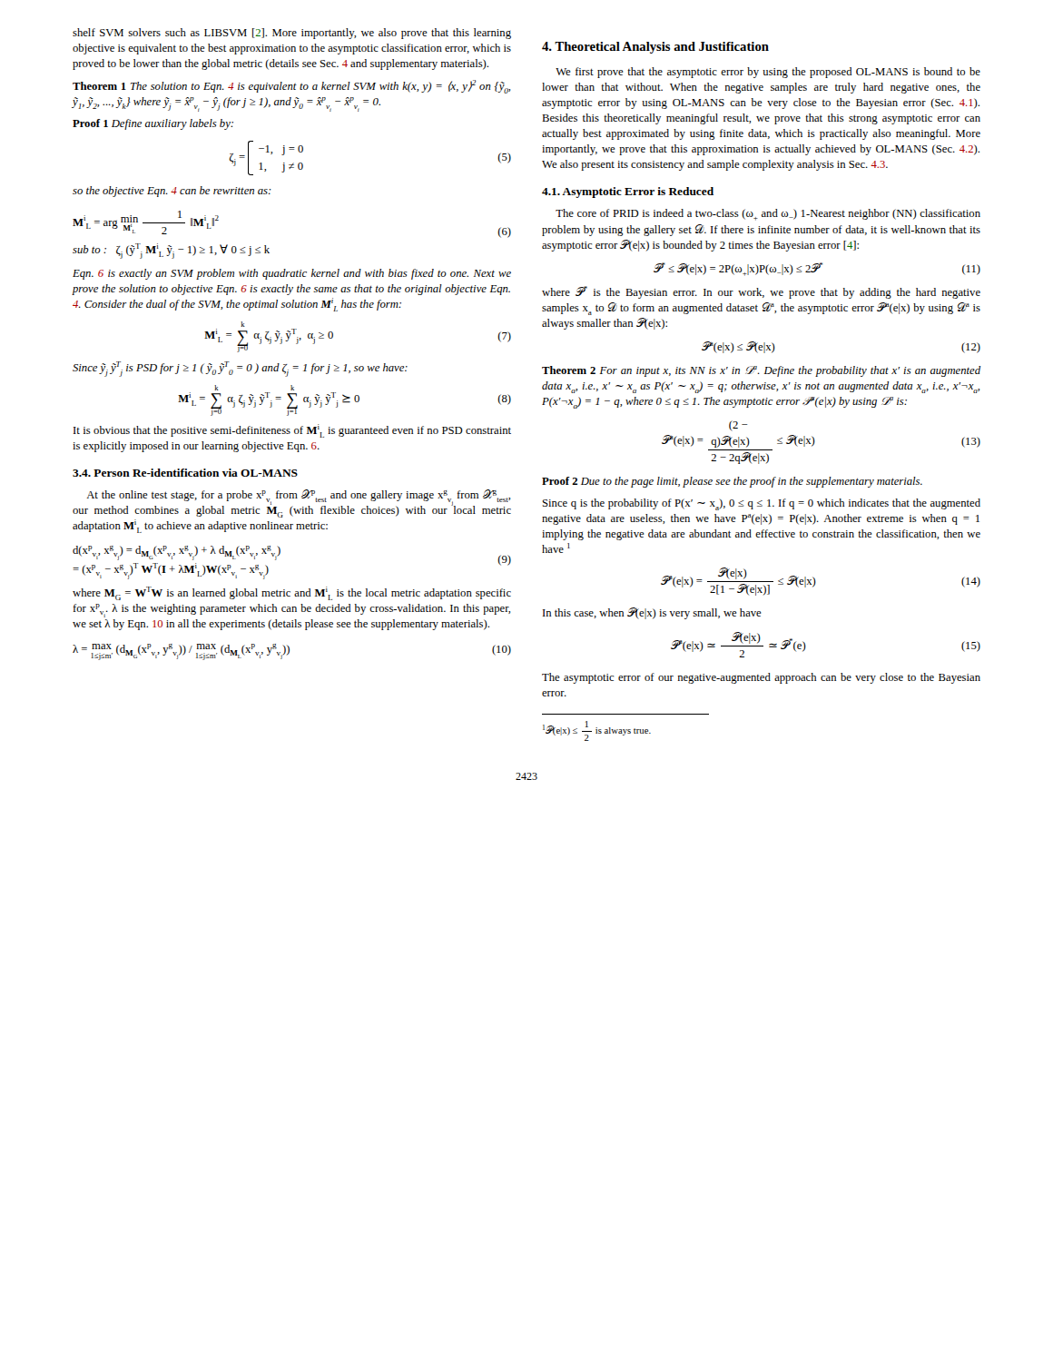shelf SVM solvers such as LIBSVM [2]. More importantly, we also prove that this learning objective is equivalent to the best approximation to the asymptotic classification error, which is proved to be lower than the global metric (details see Sec. 4 and supplementary materials).
Theorem 1 The solution to Eqn. 4 is equivalent to a kernel SVM with k(x, y) = ⟨x, y⟩2 on {ỹ0, ỹ1, ỹ2, ..., ỹk} where ỹj = x̂pvi − ŷj (for j ≥ 1), and ỹ0 = x̂pvi − x̂pvi = 0.
Proof 1 Define auxiliary labels by:
ζj =
| −1, | j = 0 |
| 1, | j ≠ 0 |
(5)
so the objective Eqn. 4 can be rewritten as:
MiL = arg min MiL 12 ‖MiL‖2
sub to : ζj (ỹTj MiL ỹj − 1) ≥ 1, ∀ 0 ≤ j ≤ k
(6)
Eqn. 6 is exactly an SVM problem with quadratic kernel and with bias fixed to one. Next we prove the solution to objective Eqn. 6 is exactly the same as that to the original objective Eqn. 4. Consider the dual of the SVM, the optimal solution MiL has the form:
MiL = k∑j=0 αj ζj ỹj ỹTj, αj ≥ 0
(7)
Since ỹj ỹTj is PSD for j ≥ 1 ( ỹ0 ỹT0 = 0 ) and ζj = 1 for j ≥ 1, so we have:
MiL = k∑j=0 αj ζj ỹj ỹTj = k∑j=1 αj ỹj ỹTj ⪰ 0
(8)
It is obvious that the positive semi-definiteness of MiL is guaranteed even if no PSD constraint is explicitly imposed in our learning objective Eqn. 6.
3.4. Person Re-identification via OL-MANS
At the online test stage, for a probe xpvi from 𝒳ptest and one gallery image xgvj from 𝒳gtest, our method combines a global metric MG (with flexible choices) with our local metric adaptation MiL to achieve an adaptive nonlinear metric:
d(xpvi, xgvj) = dMG(xpvi, xgvj) + λ dML(xpvi, xgvj)
= (xpvi − xgvj)T WT(I + λMiL)W(xpvi − xgvj)
(9)
where MG = WTW is an learned global metric and MiL is the local metric adaptation specific for xpvi. λ is the weighting parameter which can be decided by cross-validation. In this paper, we set λ by Eqn. 10 in all the experiments (details please see the supplementary materials).
λ = max 1≤j≤m′ (dMG(xpvi, ygvj)) / max 1≤j≤m′ (dML(xpvi, ygvj))
(10)
4. Theoretical Analysis and Justification
We first prove that the asymptotic error by using the proposed OL-MANS is bound to be lower than that without. When the negative samples are truly hard negative ones, the asymptotic error by using OL-MANS can be very close to the Bayesian error (Sec. 4.1). Besides this theoretically meaningful result, we prove that this strong asymptotic error can actually best approximated by using finite data, which is practically also meaningful. More importantly, we prove that this approximation is actually achieved by OL-MANS (Sec. 4.2). We also present its consistency and sample complexity analysis in Sec. 4.3.
4.1. Asymptotic Error is Reduced
The core of PRID is indeed a two-class (ω+ and ω−) 1-Nearest neighbor (NN) classification problem by using the gallery set 𝒟. If there is infinite number of data, it is well-known that its asymptotic error 𝒫(e|x) is bounded by 2 times the Bayesian error [4]:
𝒫* ≤ 𝒫(e|x) = 2P(ω+|x)P(ω−|x) ≤ 2𝒫*
(11)
where 𝒫* is the Bayesian error. In our work, we prove that by adding the hard negative samples xa to 𝒟 to form an augmented dataset 𝒟a, the asymptotic error 𝒫a(e|x) by using 𝒟a is always smaller than 𝒫(e|x):
𝒫a(e|x) ≤ 𝒫(e|x)
(12)
Theorem 2 For an input x, its NN is x′ in 𝒟a. Define the probability that x′ is an augmented data xa, i.e., x′ ∼ xa as P(x′ ∼ xa) = q; otherwise, x′ is not an augmented data xa, i.e., x′¬xa, P(x′¬xa) = 1 − q, where 0 ≤ q ≤ 1. The asymptotic error 𝒫a(e|x) by using 𝒟a is:
𝒫a(e|x) = (2 − q)𝒫(e|x) 2 − 2q𝒫(e|x) ≤ 𝒫(e|x)
(13)
Proof 2 Due to the page limit, please see the proof in the supplementary materials.
Since q is the probability of P(x′ ∼ xa), 0 ≤ q ≤ 1. If q = 0 which indicates that the augmented negative data are useless, then we have Pa(e|x) = P(e|x). Another extreme is when q = 1 implying the negative data are abundant and effective to constrain the classification, then we have 1
𝒫a(e|x) = 𝒫(e|x) 2[1 − 𝒫(e|x)] ≤ 𝒫(e|x)
(14)
In this case, when 𝒫(e|x) is very small, we have
𝒫a(e|x) ≃ 𝒫(e|x) 2 ≃ 𝒫*(e)
(15)
The asymptotic error of our negative-augmented approach can be very close to the Bayesian error.
1𝒫(e|x) ≤ 12 is always true.
2423